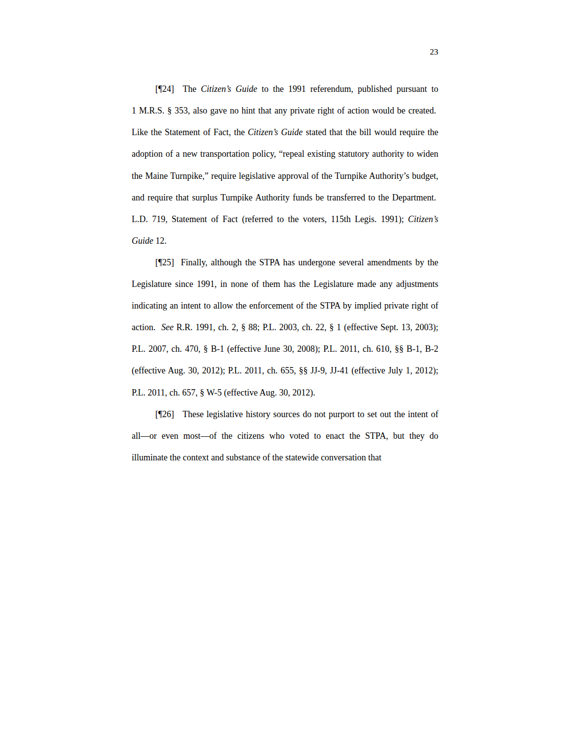23
[¶24] The Citizen’s Guide to the 1991 referendum, published pursuant to 1 M.R.S. § 353, also gave no hint that any private right of action would be created. Like the Statement of Fact, the Citizen’s Guide stated that the bill would require the adoption of a new transportation policy, “repeal existing statutory authority to widen the Maine Turnpike,” require legislative approval of the Turnpike Authority’s budget, and require that surplus Turnpike Authority funds be transferred to the Department. L.D. 719, Statement of Fact (referred to the voters, 115th Legis. 1991); Citizen’s Guide 12.
[¶25] Finally, although the STPA has undergone several amendments by the Legislature since 1991, in none of them has the Legislature made any adjustments indicating an intent to allow the enforcement of the STPA by implied private right of action. See R.R. 1991, ch. 2, § 88; P.L. 2003, ch. 22, § 1 (effective Sept. 13, 2003); P.L. 2007, ch. 470, § B-1 (effective June 30, 2008); P.L. 2011, ch. 610, §§ B-1, B-2 (effective Aug. 30, 2012); P.L. 2011, ch. 655, §§ JJ-9, JJ-41 (effective July 1, 2012); P.L. 2011, ch. 657, § W-5 (effective Aug. 30, 2012).
[¶26] These legislative history sources do not purport to set out the intent of all—or even most—of the citizens who voted to enact the STPA, but they do illuminate the context and substance of the statewide conversation that